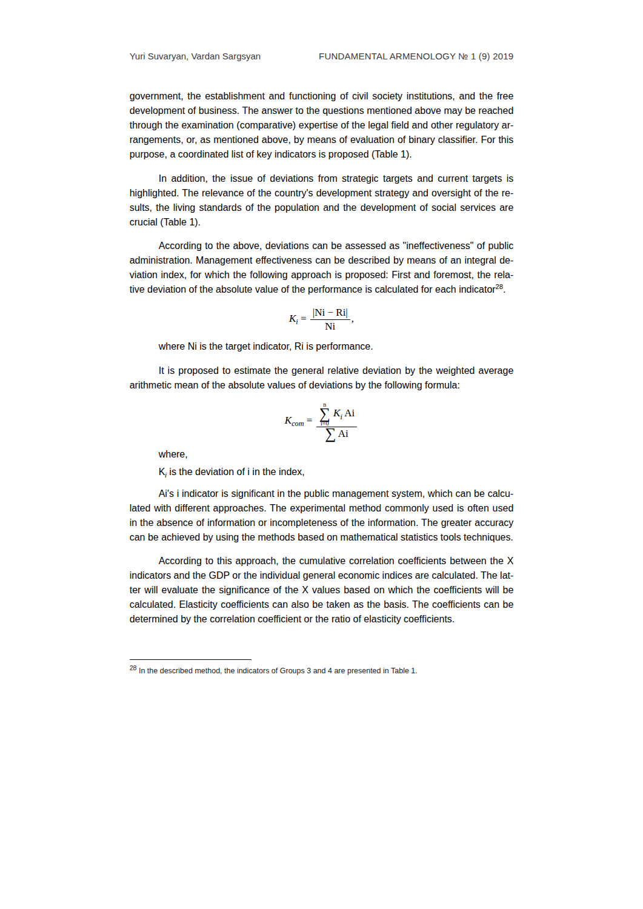Yuri Suvaryan, Vardan Sargsyan FUNDAMENTAL ARMENOLOGY № 1 (9) 2019
government, the establishment and functioning of civil society institutions, and the free development of business. The answer to the questions mentioned above may be reached through the examination (comparative) expertise of the legal field and other regulatory arrangements, or, as mentioned above, by means of evaluation of binary classifier. For this purpose, a coordinated list of key indicators is proposed (Table 1).
In addition, the issue of deviations from strategic targets and current targets is highlighted. The relevance of the country's development strategy and oversight of the results, the living standards of the population and the development of social services are crucial (Table 1).
According to the above, deviations can be assessed as "ineffectiveness" of public administration. Management effectiveness can be described by means of an integral deviation index, for which the following approach is proposed: First and foremost, the relative deviation of the absolute value of the performance is calculated for each indicator28.
Ki = |Ni − Ri| Ni ,
where Ni is the target indicator, Ri is performance.
It is proposed to estimate the general relative deviation by the weighted average arithmetic mean of the absolute values of deviations by the following formula:
Kcom = n ∑ i=0 Ki Ai ∑ Ai
where,
Ki is the deviation of i in the index,
Ai's i indicator is significant in the public management system, which can be calculated with different approaches. The experimental method commonly used is often used in the absence of information or incompleteness of the information. The greater accuracy can be achieved by using the methods based on mathematical statistics tools techniques.
According to this approach, the cumulative correlation coefficients between the X indicators and the GDP or the individual general economic indices are calculated. The latter will evaluate the significance of the X values based on which the coefficients will be calculated. Elasticity coefficients can also be taken as the basis. The coefficients can be determined by the correlation coefficient or the ratio of elasticity coefficients.
28 In the described method, the indicators of Groups 3 and 4 are presented in Table 1.